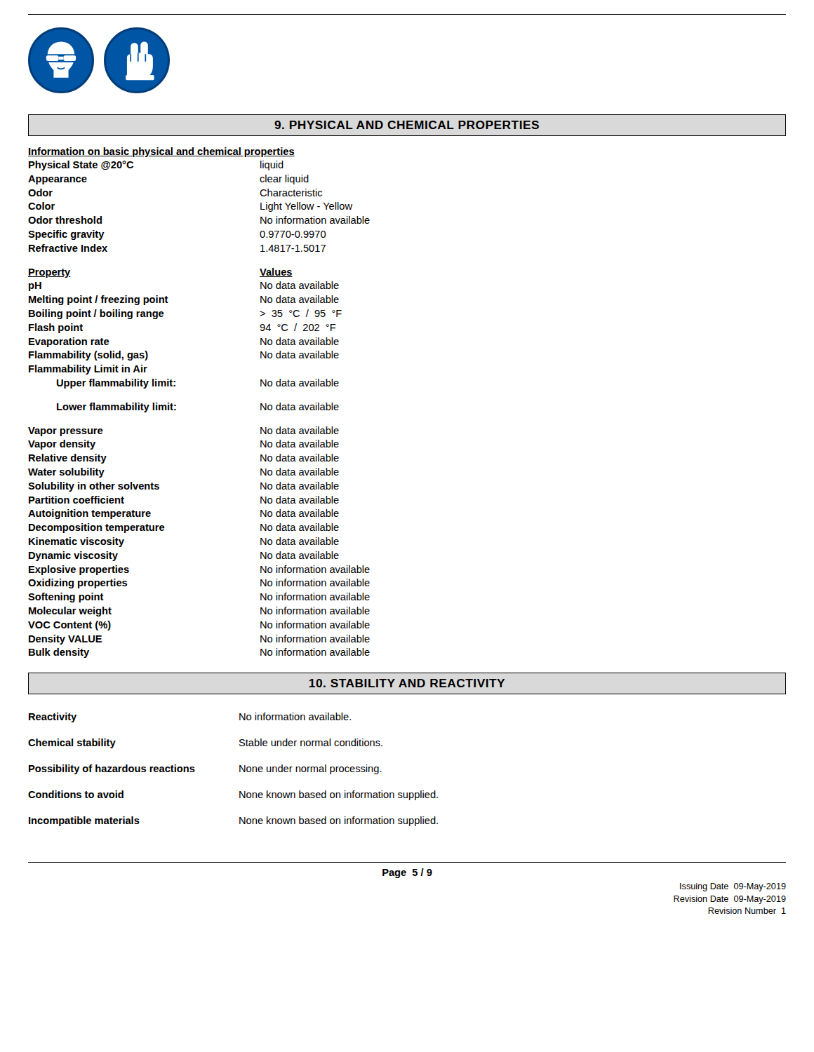9. PHYSICAL AND CHEMICAL PROPERTIES
Information on basic physical and chemical properties
| Physical State @20°C | liquid |
| Appearance | clear liquid |
| Odor | Characteristic |
| Color | Light Yellow - Yellow |
| Odor threshold | No information available |
| Specific gravity | 0.9770-0.9970 |
| Refractive Index | 1.4817-1.5017 |
| Property | Values |
| pH | No data available |
| Melting point / freezing point | No data available |
| Boiling point / boiling range | > 35 °C / 95 °F |
| Flash point | 94 °C / 202 °F |
| Evaporation rate | No data available |
| Flammability (solid, gas) | No data available |
| Flammability Limit in Air | |
| Upper flammability limit: | No data available |
| Lower flammability limit: | No data available |
| Vapor pressure | No data available |
| Vapor density | No data available |
| Relative density | No data available |
| Water solubility | No data available |
| Solubility in other solvents | No data available |
| Partition coefficient | No data available |
| Autoignition temperature | No data available |
| Decomposition temperature | No data available |
| Kinematic viscosity | No data available |
| Dynamic viscosity | No data available |
| Explosive properties | No information available |
| Oxidizing properties | No information available |
| Softening point | No information available |
| Molecular weight | No information available |
| VOC Content (%) | No information available |
| Density VALUE | No information available |
| Bulk density | No information available |
10. STABILITY AND REACTIVITY
| Reactivity | No information available. |
| Chemical stability | Stable under normal conditions. |
| Possibility of hazardous reactions | None under normal processing. |
| Conditions to avoid | None known based on information supplied. |
| Incompatible materials | None known based on information supplied. |
Page 5 / 9
Issuing Date 09-May-2019
Revision Date 09-May-2019
Revision Number 1